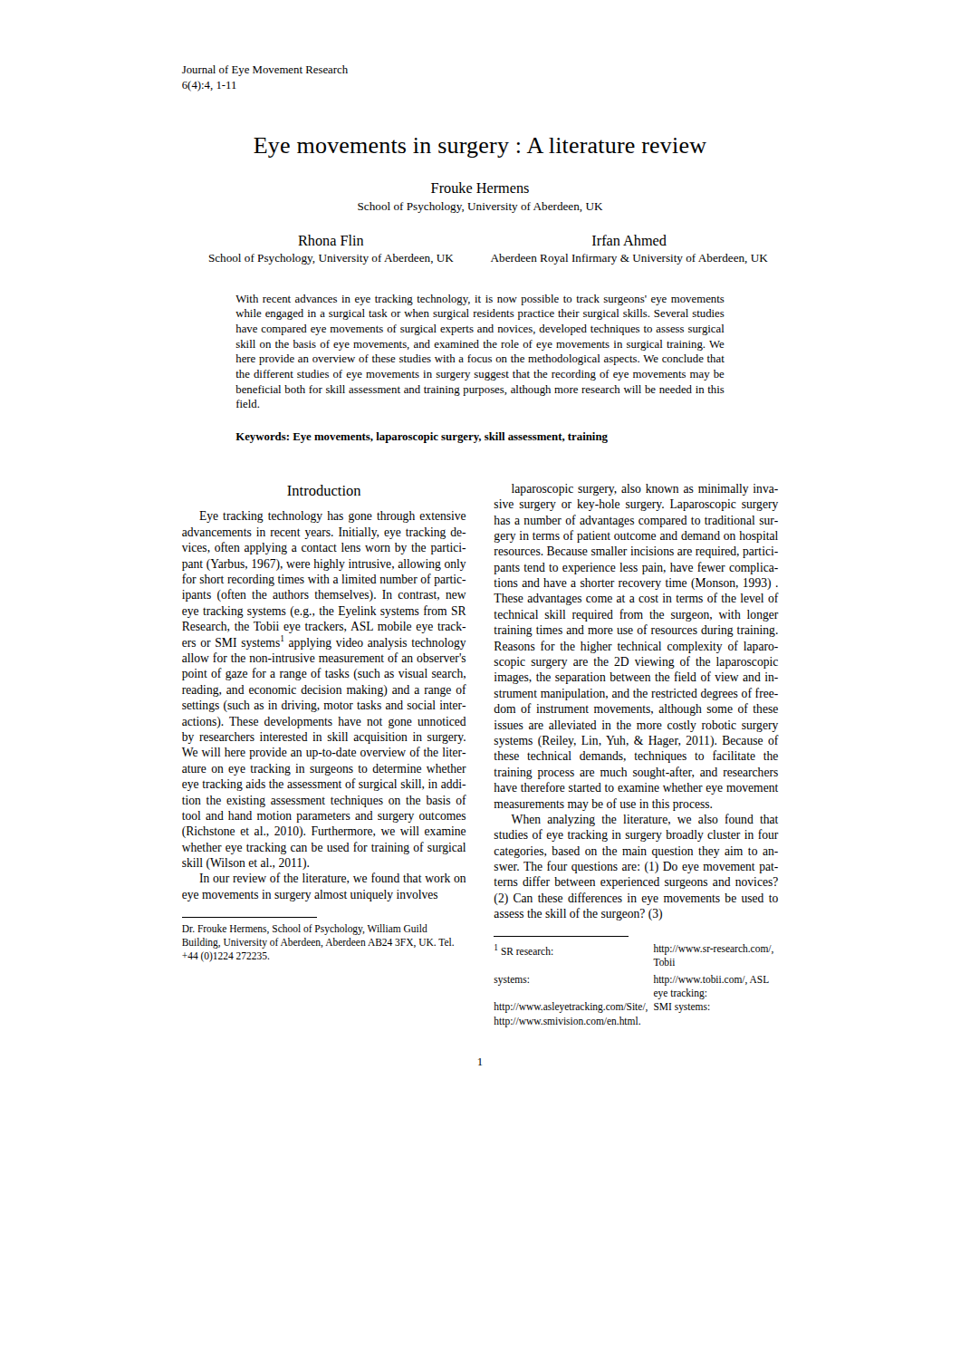Journal of Eye Movement Research
6(4):4, 1-11
Eye movements in surgery : A literature review
Frouke Hermens
School of Psychology, University of Aberdeen, UK
| Rhona Flin School of Psychology, University of Aberdeen, UK | Irfan Ahmed Aberdeen Royal Infirmary & University of Aberdeen, UK |
With recent advances in eye tracking technology, it is now possible to track surgeons' eye movements while engaged in a surgical task or when surgical residents practice their surgical skills. Several studies have compared eye movements of surgical experts and novices, developed techniques to assess surgical skill on the basis of eye movements, and examined the role of eye movements in surgical training. We here provide an overview of these studies with a focus on the methodological aspects. We conclude that the different studies of eye movements in surgery suggest that the recording of eye movements may be beneficial both for skill assessment and training purposes, although more research will be needed in this field.
Keywords: Eye movements, laparoscopic surgery, skill assessment, training
Introduction
Eye tracking technology has gone through extensive advancements in recent years. Initially, eye tracking devices, often applying a contact lens worn by the participant (Yarbus, 1967), were highly intrusive, allowing only for short recording times with a limited number of participants (often the authors themselves). In contrast, new eye tracking systems (e.g., the Eyelink systems from SR Research, the Tobii eye trackers, ASL mobile eye trackers or SMI systems1 applying video analysis technology allow for the non-intrusive measurement of an observer's point of gaze for a range of tasks (such as visual search, reading, and economic decision making) and a range of settings (such as in driving, motor tasks and social interactions). These developments have not gone unnoticed by researchers interested in skill acquisition in surgery. We will here provide an up-to-date overview of the literature on eye tracking in surgeons to determine whether eye tracking aids the assessment of surgical skill, in addition the existing assessment techniques on the basis of tool and hand motion parameters and surgery outcomes (Richstone et al., 2010). Furthermore, we will examine whether eye tracking can be used for training of surgical skill (Wilson et al., 2011).
In our review of the literature, we found that work on eye movements in surgery almost uniquely involves
Dr. Frouke Hermens, School of Psychology, William Guild Building, University of Aberdeen, Aberdeen AB24 3FX, UK. Tel. +44 (0)1224 272235.
laparoscopic surgery, also known as minimally invasive surgery or key-hole surgery. Laparoscopic surgery has a number of advantages compared to traditional surgery in terms of patient outcome and demand on hospital resources. Because smaller incisions are required, participants tend to experience less pain, have fewer complications and have a shorter recovery time (Monson, 1993) . These advantages come at a cost in terms of the level of technical skill required from the surgeon, with longer training times and more use of resources during training. Reasons for the higher technical complexity of laparoscopic surgery are the 2D viewing of the laparoscopic images, the separation between the field of view and instrument manipulation, and the restricted degrees of freedom of instrument movements, although some of these issues are alleviated in the more costly robotic surgery systems (Reiley, Lin, Yuh, & Hager, 2011). Because of these technical demands, techniques to facilitate the training process are much sought-after, and researchers have therefore started to examine whether eye movement measurements may be of use in this process.
When analyzing the literature, we also found that studies of eye tracking in surgery broadly cluster in four categories, based on the main question they aim to answer. The four questions are: (1) Do eye movement patterns differ between experienced surgeons and novices? (2) Can these differences in eye movements be used to assess the skill of the surgeon? (3)
1 SR research:
http://www.sr-research.com/, Tobii
systems:
http://www.tobii.com/, ASL eye tracking:
http://www.asleyetracking.com/Site/,
SMI systems:
http://www.smivision.com/en.html.
1